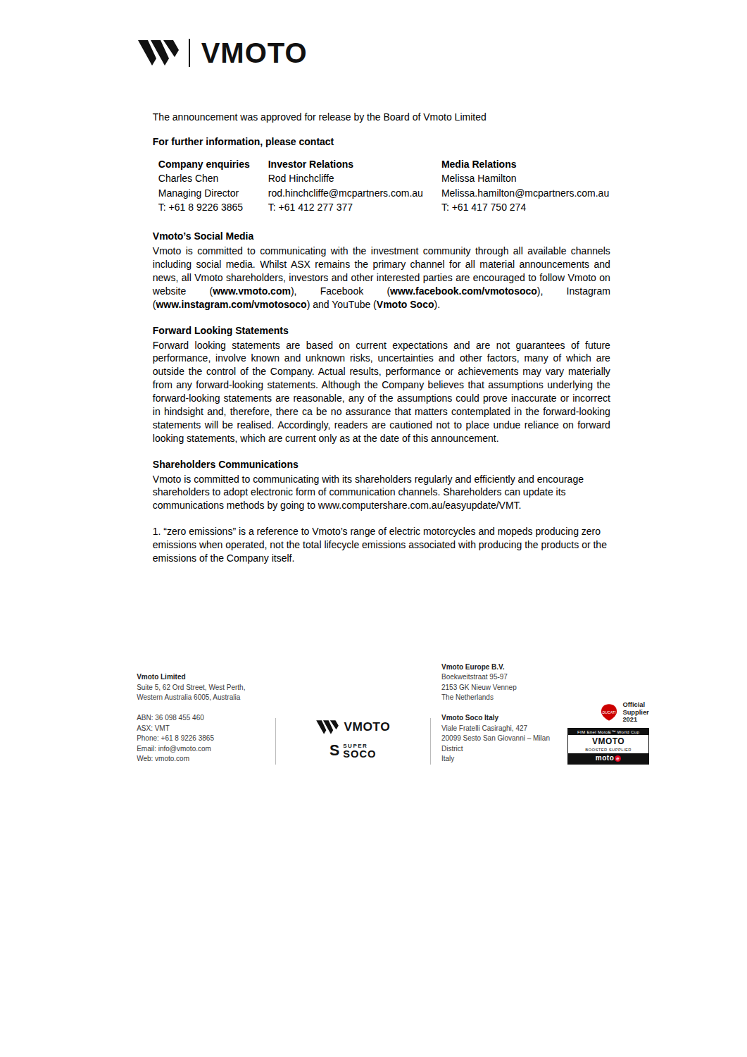VMOTO
The announcement was approved for release by the Board of Vmoto Limited
For further information, please contact
| Company enquiries | Investor Relations | Media Relations |
| Charles Chen | Rod Hinchcliffe | Melissa Hamilton |
| Managing Director | rod.hinchcliffe@mcpartners.com.au | Melissa.hamilton@mcpartners.com.au |
| T: +61 8 9226 3865 | T: +61 412 277 377 | T: +61 417 750 274 |
Vmoto’s Social Media
Vmoto is committed to communicating with the investment community through all available channels including social media. Whilst ASX remains the primary channel for all material announcements and news, all Vmoto shareholders, investors and other interested parties are encouraged to follow Vmoto on website (www.vmoto.com), Facebook (www.facebook.com/vmotosoco), Instagram (www.instagram.com/vmotosoco) and YouTube (Vmoto Soco).
Forward Looking Statements
Forward looking statements are based on current expectations and are not guarantees of future performance, involve known and unknown risks, uncertainties and other factors, many of which are outside the control of the Company. Actual results, performance or achievements may vary materially from any forward-looking statements. Although the Company believes that assumptions underlying the forward-looking statements are reasonable, any of the assumptions could prove inaccurate or incorrect in hindsight and, therefore, there ca be no assurance that matters contemplated in the forward-looking statements will be realised. Accordingly, readers are cautioned not to place undue reliance on forward looking statements, which are current only as at the date of this announcement.
Shareholders Communications
Vmoto is committed to communicating with its shareholders regularly and efficiently and encourage shareholders to adopt electronic form of communication channels. Shareholders can update its communications methods by going to www.computershare.com.au/easyupdate/VMT.
1. “zero emissions” is a reference to Vmoto’s range of electric motorcycles and mopeds producing zero emissions when operated, not the total lifecycle emissions associated with producing the products or the emissions of the Company itself.
Vmoto Limited
Suite 5, 62 Ord Street, West Perth,
Western Australia 6005, Australia
ABN: 36 098 455 460
ASX: VMT
Phone: +61 8 9226 3865
Email: info@vmoto.com
Web: vmoto.com
VMOTO
S SUPER SOCO
Vmoto Europe B.V.
Boekweitstraat 95-97
2153 GK Nieuw Vennep
The Netherlands
Vmoto Soco Italy
Viale Fratelli Casiraghi, 427
20099 Sesto San Giovanni – Milan District
Italy
DUCATI
Official Supplier 2021
FIM Enel MotoE™ World Cup
VMOTO
BOOSTER SUPPLIER
motoe